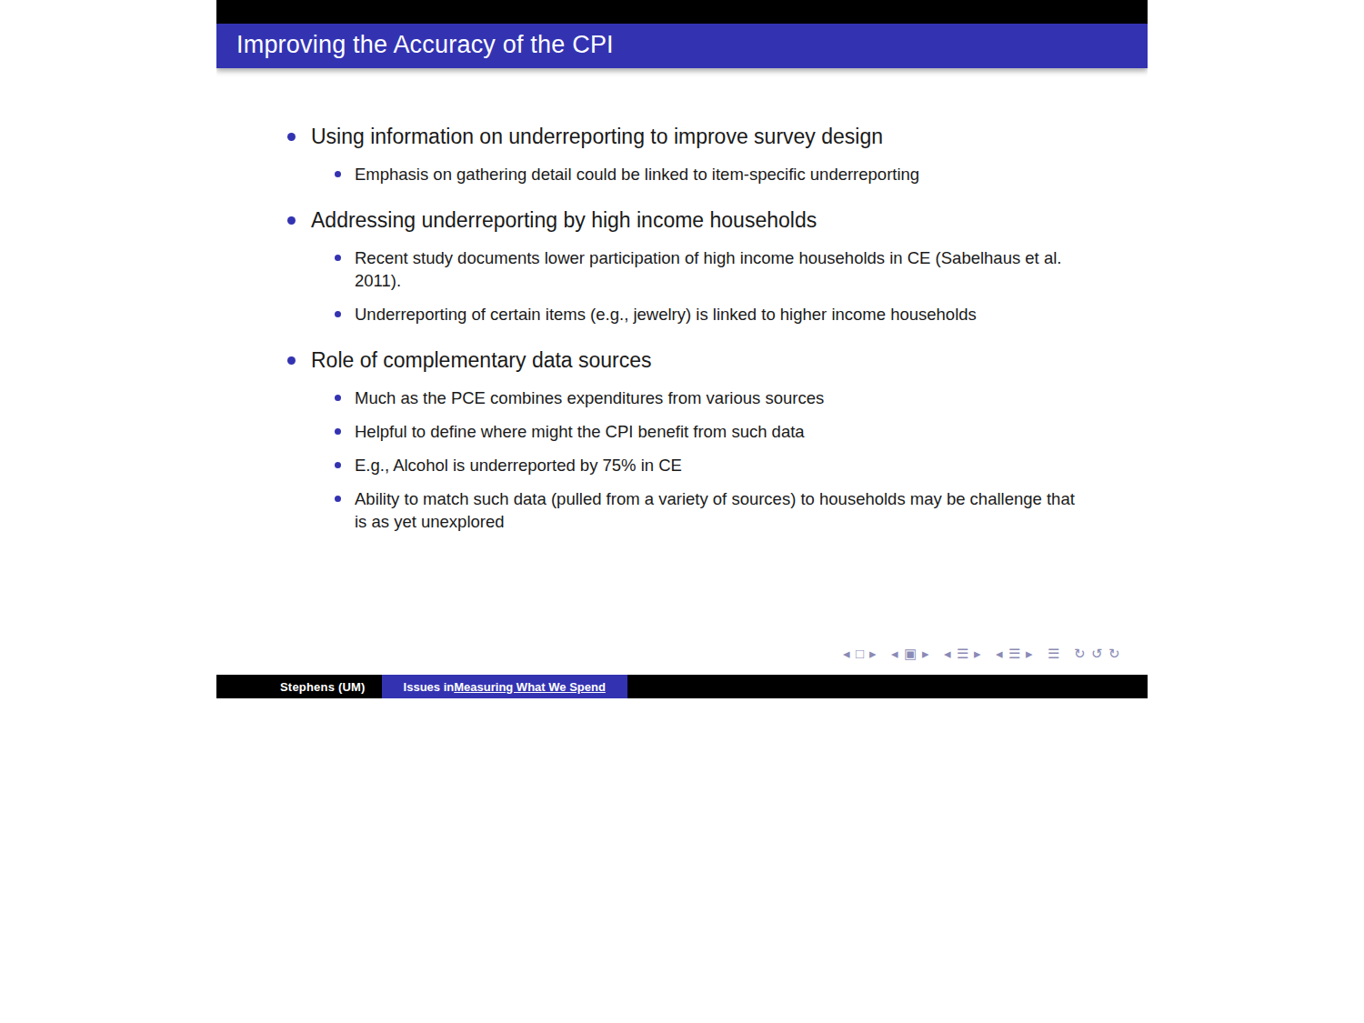Improving the Accuracy of the CPI
Using information on underreporting to improve survey design
Emphasis on gathering detail could be linked to item-specific underreporting
Addressing underreporting by high income households
Recent study documents lower participation of high income households in CE (Sabelhaus et al. 2011).
Underreporting of certain items (e.g., jewelry) is linked to higher income households
Role of complementary data sources
Much as the PCE combines expenditures from various sources
Helpful to define where might the CPI benefit from such data
E.g., Alcohol is underreported by 75% in CE
Ability to match such data (pulled from a variety of sources) to households may be challenge that is as yet unexplored
◂□▸◂▣▸◂☰▸◂☰▸☰↻↺↻
Stephens (UM)
Issues in Measuring What We Spend